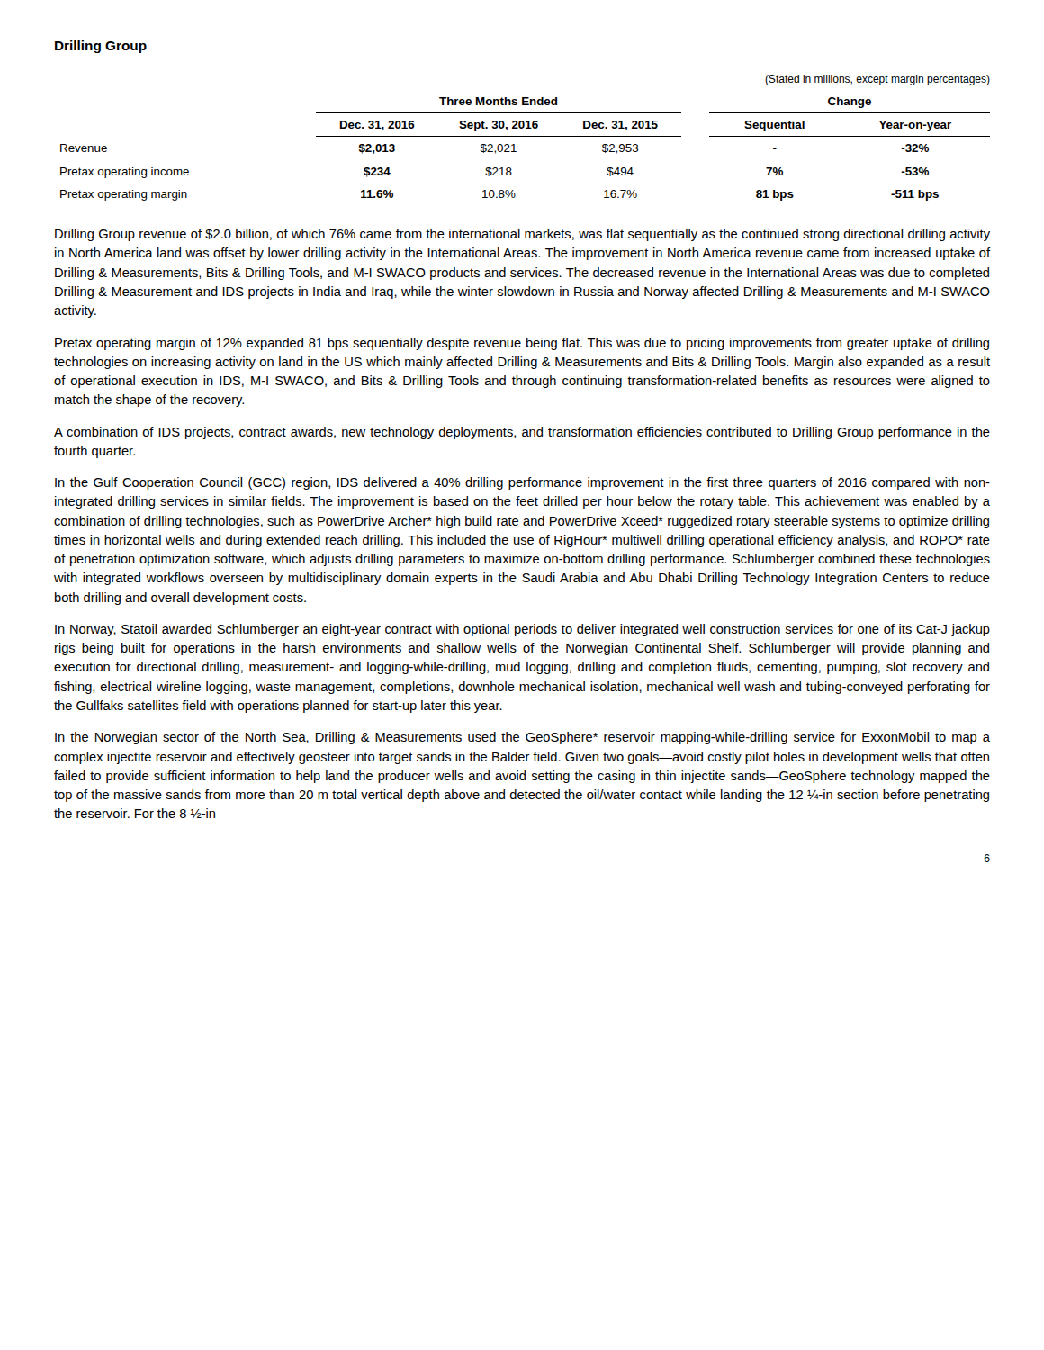Drilling Group
(Stated in millions, except margin percentages)
| | Three Months Ended | | Change |
| | Dec. 31, 2016 | Sept. 30, 2016 | Dec. 31, 2015 | | Sequential | Year-on-year |
| Revenue | $2,013 | $2,021 | $2,953 | | - | -32% |
| Pretax operating income | $234 | $218 | $494 | | 7% | -53% |
| Pretax operating margin | 11.6% | 10.8% | 16.7% | | 81 bps | -511 bps |
Drilling Group revenue of $2.0 billion, of which 76% came from the international markets, was flat sequentially as the continued strong directional drilling activity in North America land was offset by lower drilling activity in the International Areas. The improvement in North America revenue came from increased uptake of Drilling & Measurements, Bits & Drilling Tools, and M-I SWACO products and services. The decreased revenue in the International Areas was due to completed Drilling & Measurement and IDS projects in India and Iraq, while the winter slowdown in Russia and Norway affected Drilling & Measurements and M-I SWACO activity.
Pretax operating margin of 12% expanded 81 bps sequentially despite revenue being flat. This was due to pricing improvements from greater uptake of drilling technologies on increasing activity on land in the US which mainly affected Drilling & Measurements and Bits & Drilling Tools. Margin also expanded as a result of operational execution in IDS, M-I SWACO, and Bits & Drilling Tools and through continuing transformation-related benefits as resources were aligned to match the shape of the recovery.
A combination of IDS projects, contract awards, new technology deployments, and transformation efficiencies contributed to Drilling Group performance in the fourth quarter.
In the Gulf Cooperation Council (GCC) region, IDS delivered a 40% drilling performance improvement in the first three quarters of 2016 compared with non-integrated drilling services in similar fields. The improvement is based on the feet drilled per hour below the rotary table. This achievement was enabled by a combination of drilling technologies, such as PowerDrive Archer* high build rate and PowerDrive Xceed* ruggedized rotary steerable systems to optimize drilling times in horizontal wells and during extended reach drilling. This included the use of RigHour* multiwell drilling operational efficiency analysis, and ROPO* rate of penetration optimization software, which adjusts drilling parameters to maximize on-bottom drilling performance. Schlumberger combined these technologies with integrated workflows overseen by multidisciplinary domain experts in the Saudi Arabia and Abu Dhabi Drilling Technology Integration Centers to reduce both drilling and overall development costs.
In Norway, Statoil awarded Schlumberger an eight-year contract with optional periods to deliver integrated well construction services for one of its Cat-J jackup rigs being built for operations in the harsh environments and shallow wells of the Norwegian Continental Shelf. Schlumberger will provide planning and execution for directional drilling, measurement- and logging-while-drilling, mud logging, drilling and completion fluids, cementing, pumping, slot recovery and fishing, electrical wireline logging, waste management, completions, downhole mechanical isolation, mechanical well wash and tubing-conveyed perforating for the Gullfaks satellites field with operations planned for start-up later this year.
In the Norwegian sector of the North Sea, Drilling & Measurements used the GeoSphere* reservoir mapping-while-drilling service for ExxonMobil to map a complex injectite reservoir and effectively geosteer into target sands in the Balder field. Given two goals—avoid costly pilot holes in development wells that often failed to provide sufficient information to help land the producer wells and avoid setting the casing in thin injectite sands—GeoSphere technology mapped the top of the massive sands from more than 20 m total vertical depth above and detected the oil/water contact while landing the 12 ¼-in section before penetrating the reservoir. For the 8 ½-in
6